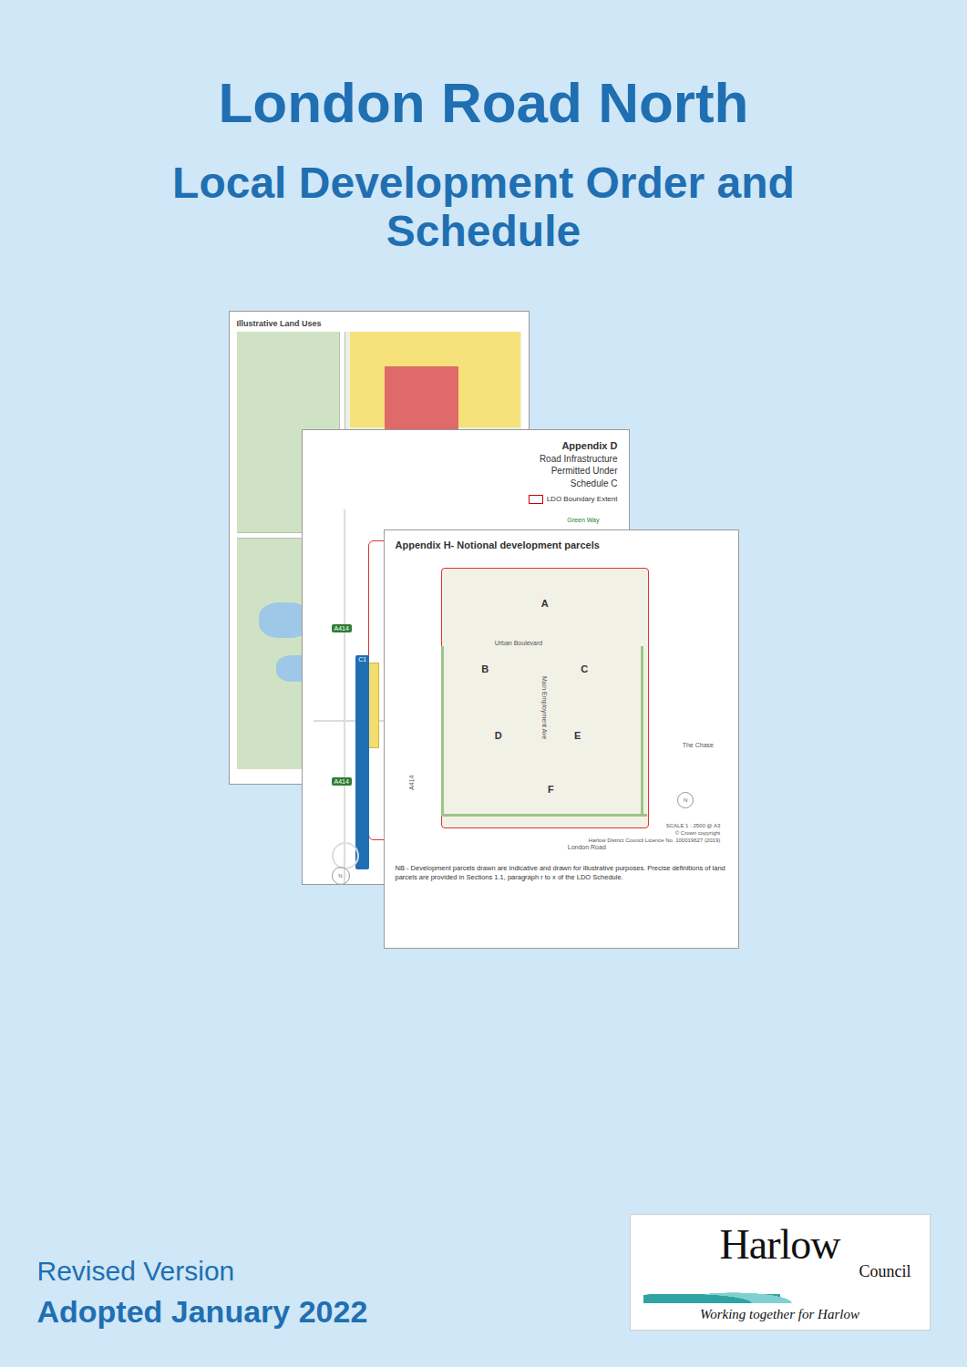London Road North
Local Development Order and Schedule
Illustrative Land Uses
Appendix D
Road Infrastructure
Permitted Under
Schedule C
LDO Boundary Extent
Green Way
A414
A414
C1
N
Appendix H- Notional development parcels
A
B
C
D
E
F
Urban Boulevard
Main Employment Ave
The Chase
A414
London Road
N
SCALE 1 : 2500 @ A3
© Crown copyright
Harlow District Council Licence No. 100019627 (2019)
NB - Development parcels drawn are indicative and drawn for illustrative purposes. Precise definitions of land parcels are provided in Sections 1.1, paragraph r to x of the LDO Schedule.
Revised Version
Adopted January 2022
Harlow
Council
Working together for Harlow